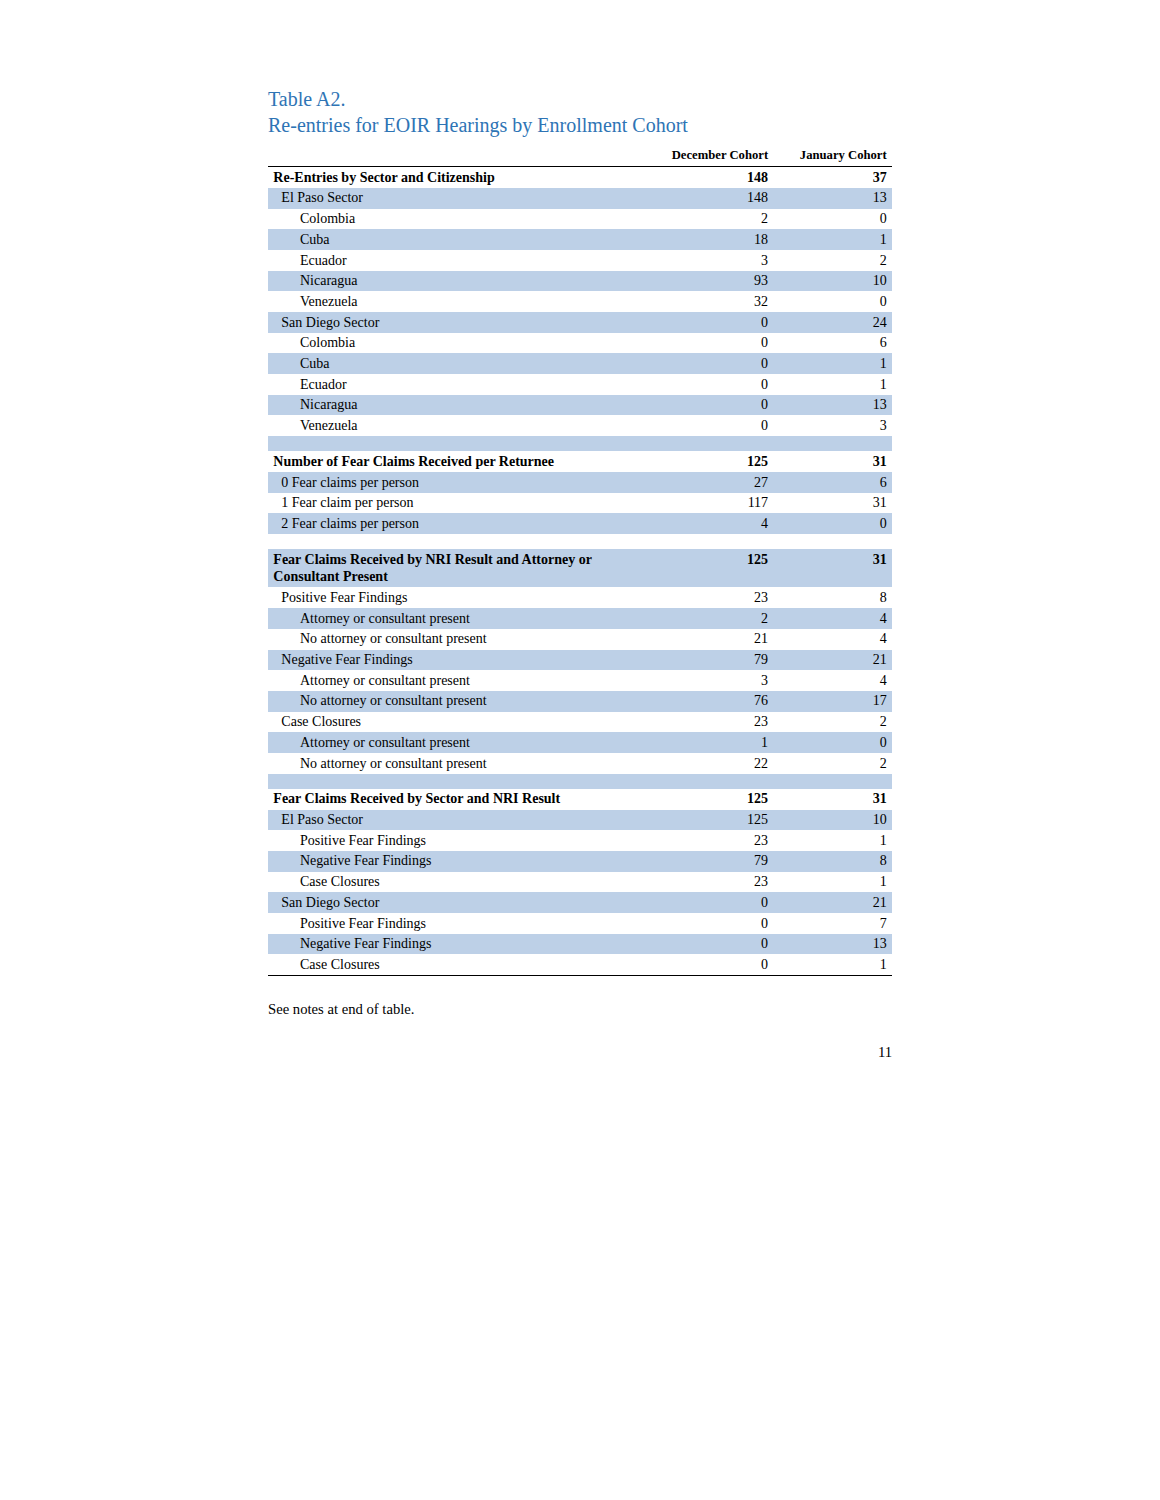Table A2.Re-entries for EOIR Hearings by Enrollment Cohort
| | December Cohort | January Cohort |
| --- | --- | --- |
| Re-Entries by Sector and Citizenship | 148 | 37 |
| El Paso Sector | 148 | 13 |
| Colombia | 2 | 0 |
| Cuba | 18 | 1 |
| Ecuador | 3 | 2 |
| Nicaragua | 93 | 10 |
| Venezuela | 32 | 0 |
| San Diego Sector | 0 | 24 |
| Colombia | 0 | 6 |
| Cuba | 0 | 1 |
| Ecuador | 0 | 1 |
| Nicaragua | 0 | 13 |
| Venezuela | 0 | 3 |
| Number of Fear Claims Received per Returnee | 125 | 31 |
| 0 Fear claims per person | 27 | 6 |
| 1 Fear claim per person | 117 | 31 |
| 2 Fear claims per person | 4 | 0 |
| Fear Claims Received by NRI Result and Attorney or Consultant Present | 125 | 31 |
| Positive Fear Findings | 23 | 8 |
| Attorney or consultant present | 2 | 4 |
| No attorney or consultant present | 21 | 4 |
| Negative Fear Findings | 79 | 21 |
| Attorney or consultant present | 3 | 4 |
| No attorney or consultant present | 76 | 17 |
| Case Closures | 23 | 2 |
| Attorney or consultant present | 1 | 0 |
| No attorney or consultant present | 22 | 2 |
| Fear Claims Received by Sector and NRI Result | 125 | 31 |
| El Paso Sector | 125 | 10 |
| Positive Fear Findings | 23 | 1 |
| Negative Fear Findings | 79 | 8 |
| Case Closures | 23 | 1 |
| San Diego Sector | 0 | 21 |
| Positive Fear Findings | 0 | 7 |
| Negative Fear Findings | 0 | 13 |
| Case Closures | 0 | 1 |
See notes at end of table.
11